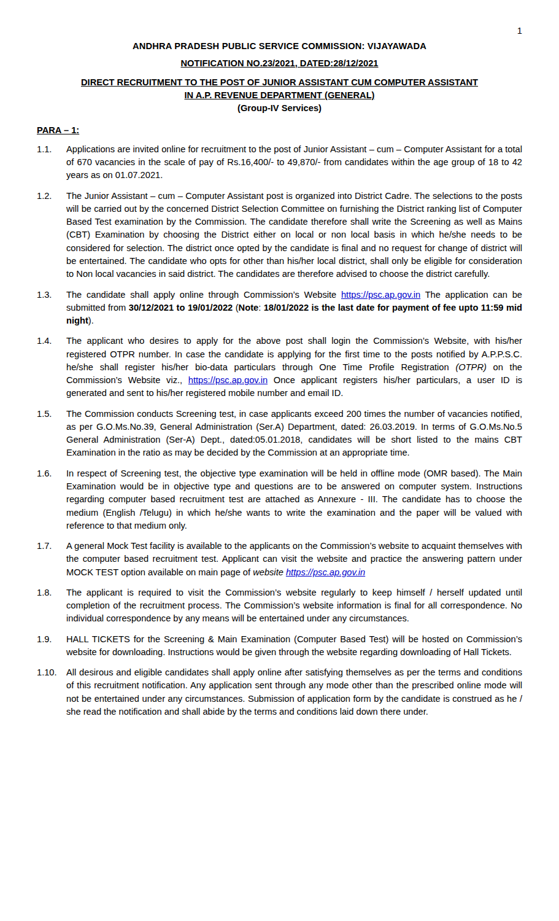1
ANDHRA PRADESH PUBLIC SERVICE COMMISSION: VIJAYAWADA
NOTIFICATION NO.23/2021, DATED:28/12/2021
DIRECT RECRUITMENT TO THE POST OF JUNIOR ASSISTANT CUM COMPUTER ASSISTANT
IN A.P. REVENUE DEPARTMENT (GENERAL)
(Group-IV Services)
PARA – 1:
1.1. Applications are invited online for recruitment to the post of Junior Assistant – cum – Computer Assistant for a total of 670 vacancies in the scale of pay of Rs.16,400/- to 49,870/- from candidates within the age group of 18 to 42 years as on 01.07.2021.
1.2. The Junior Assistant – cum – Computer Assistant post is organized into District Cadre. The selections to the posts will be carried out by the concerned District Selection Committee on furnishing the District ranking list of Computer Based Test examination by the Commission. The candidate therefore shall write the Screening as well as Mains (CBT) Examination by choosing the District either on local or non local basis in which he/she needs to be considered for selection. The district once opted by the candidate is final and no request for change of district will be entertained. The candidate who opts for other than his/her local district, shall only be eligible for consideration to Non local vacancies in said district. The candidates are therefore advised to choose the district carefully.
1.3. The candidate shall apply online through Commission’s Website https://psc.ap.gov.in The application can be submitted from 30/12/2021 to 19/01/2022 (Note: 18/01/2022 is the last date for payment of fee upto 11:59 mid night).
1.4. The applicant who desires to apply for the above post shall login the Commission’s Website, with his/her registered OTPR number. In case the candidate is applying for the first time to the posts notified by A.P.P.S.C. he/she shall register his/her bio-data particulars through One Time Profile Registration (OTPR) on the Commission’s Website viz., https://psc.ap.gov.in Once applicant registers his/her particulars, a user ID is generated and sent to his/her registered mobile number and email ID.
1.5. The Commission conducts Screening test, in case applicants exceed 200 times the number of vacancies notified, as per G.O.Ms.No.39, General Administration (Ser.A) Department, dated: 26.03.2019. In terms of G.O.Ms.No.5 General Administration (Ser-A) Dept., dated:05.01.2018, candidates will be short listed to the mains CBT Examination in the ratio as may be decided by the Commission at an appropriate time.
1.6. In respect of Screening test, the objective type examination will be held in offline mode (OMR based). The Main Examination would be in objective type and questions are to be answered on computer system. Instructions regarding computer based recruitment test are attached as Annexure - III. The candidate has to choose the medium (English /Telugu) in which he/she wants to write the examination and the paper will be valued with reference to that medium only.
1.7. A general Mock Test facility is available to the applicants on the Commission’s website to acquaint themselves with the computer based recruitment test. Applicant can visit the website and practice the answering pattern under MOCK TEST option available on main page of website https://psc.ap.gov.in
1.8. The applicant is required to visit the Commission’s website regularly to keep himself / herself updated until completion of the recruitment process. The Commission’s website information is final for all correspondence. No individual correspondence by any means will be entertained under any circumstances.
1.9. HALL TICKETS for the Screening & Main Examination (Computer Based Test) will be hosted on Commission’s website for downloading. Instructions would be given through the website regarding downloading of Hall Tickets.
1.10. All desirous and eligible candidates shall apply online after satisfying themselves as per the terms and conditions of this recruitment notification. Any application sent through any mode other than the prescribed online mode will not be entertained under any circumstances. Submission of application form by the candidate is construed as he / she read the notification and shall abide by the terms and conditions laid down there under.